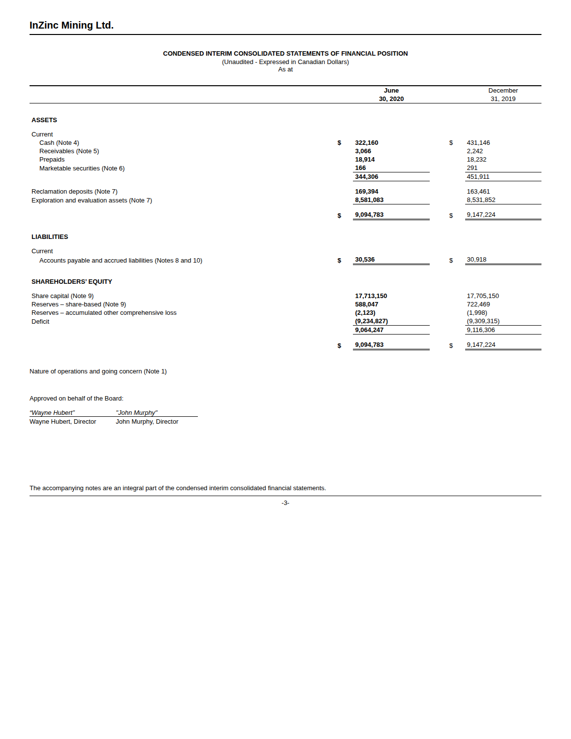InZinc Mining Ltd.
CONDENSED INTERIM CONSOLIDATED STATEMENTS OF FINANCIAL POSITION
(Unaudited - Expressed in Canadian Dollars)
As at
| | | June | | | December |
| | | 30, 2020 | | | 31, 2019 |
| ASSETS | | | | | |
| Current | | | | | |
| Cash (Note 4) | $ | 322,160 | | $ | 431,146 |
| Receivables (Note 5) | | 3,066 | | | 2,242 |
| Prepaids | | 18,914 | | | 18,232 |
| Marketable securities (Note 6) | | 166 | | | 291 |
| | | 344,306 | | | 451,911 |
| Reclamation deposits (Note 7) | | 169,394 | | | 163,461 |
| Exploration and evaluation assets (Note 7) | | 8,581,083 | | | 8,531,852 |
| | $ | 9,094,783 | | $ | 9,147,224 |
| LIABILITIES | | | | | |
| Current | | | | | |
| Accounts payable and accrued liabilities (Notes 8 and 10) | $ | 30,536 | | $ | 30,918 |
| SHAREHOLDERS’ EQUITY | | | | | |
| Share capital (Note 9) | | 17,713,150 | | | 17,705,150 |
| Reserves – share-based (Note 9) | | 588,047 | | | 722,469 |
| Reserves – accumulated other comprehensive loss | | (2,123) | | | (1,998) |
| Deficit | | (9,234,827) | | | (9,309,315) |
| | | 9,064,247 | | | 9,116,306 |
| | $ | 9,094,783 | | $ | 9,147,224 |
Nature of operations and going concern (Note 1)
Approved on behalf of the Board:
| “Wayne Hubert” | "John Murphy" |
| Wayne Hubert, Director | John Murphy, Director |
The accompanying notes are an integral part of the condensed interim consolidated financial statements.
-3-